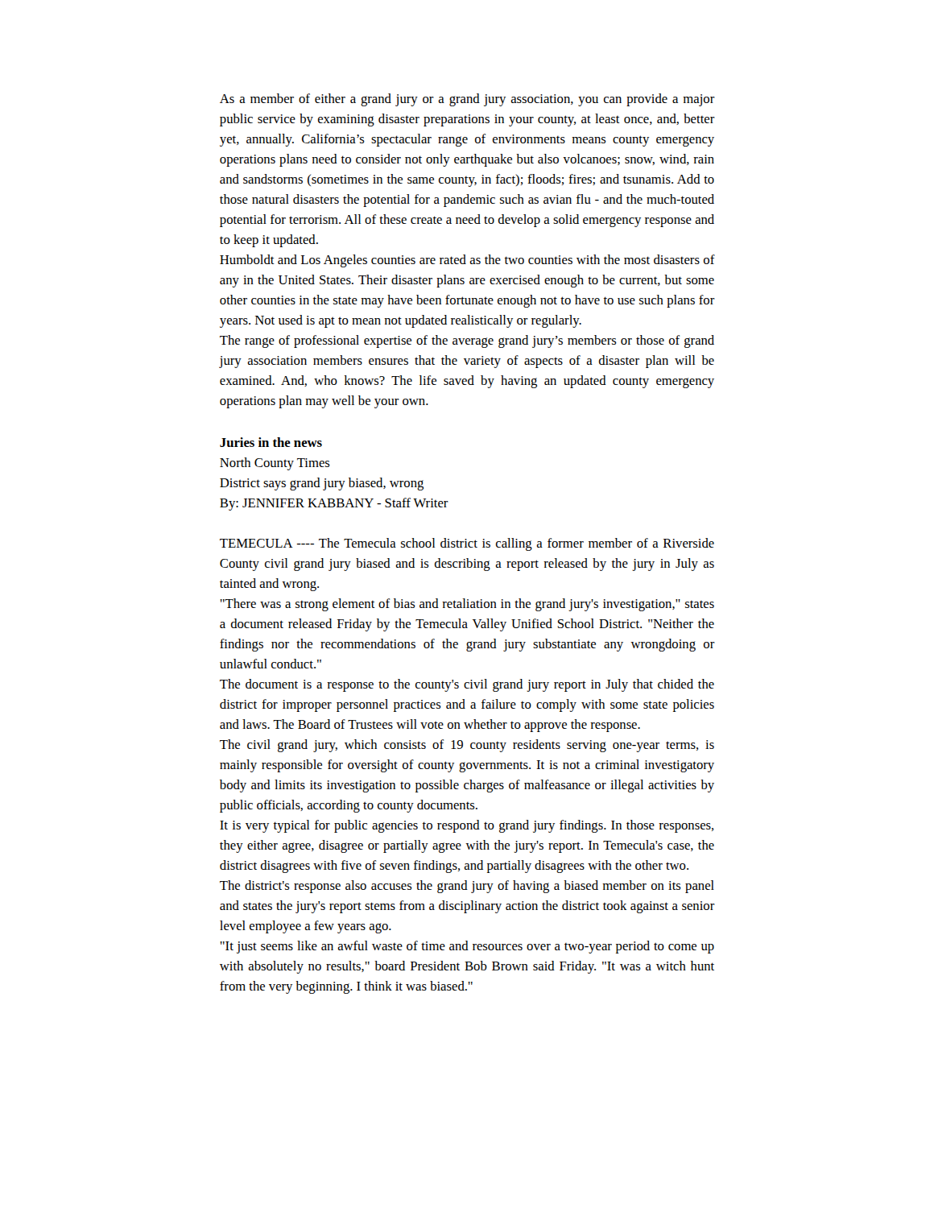As a member of either a grand jury or a grand jury association, you can provide a major public service by examining disaster preparations in your county, at least once, and, better yet, annually. California’s spectacular range of environments means county emergency operations plans need to consider not only earthquake but also volcanoes; snow, wind, rain and sandstorms (sometimes in the same county, in fact); floods; fires; and tsunamis. Add to those natural disasters the potential for a pandemic such as avian flu - and the much-touted potential for terrorism. All of these create a need to develop a solid emergency response and to keep it updated.
Humboldt and Los Angeles counties are rated as the two counties with the most disasters of any in the United States. Their disaster plans are exercised enough to be current, but some other counties in the state may have been fortunate enough not to have to use such plans for years. Not used is apt to mean not updated realistically or regularly.
The range of professional expertise of the average grand jury’s members or those of grand jury association members ensures that the variety of aspects of a disaster plan will be examined. And, who knows? The life saved by having an updated county emergency operations plan may well be your own.
Juries in the news
North County Times
District says grand jury biased, wrong
By: JENNIFER KABBANY - Staff Writer
TEMECULA ---- The Temecula school district is calling a former member of a Riverside County civil grand jury biased and is describing a report released by the jury in July as tainted and wrong.
"There was a strong element of bias and retaliation in the grand jury's investigation," states a document released Friday by the Temecula Valley Unified School District. "Neither the findings nor the recommendations of the grand jury substantiate any wrongdoing or unlawful conduct."
The document is a response to the county's civil grand jury report in July that chided the district for improper personnel practices and a failure to comply with some state policies and laws. The Board of Trustees will vote on whether to approve the response.
The civil grand jury, which consists of 19 county residents serving one-year terms, is mainly responsible for oversight of county governments. It is not a criminal investigatory body and limits its investigation to possible charges of malfeasance or illegal activities by public officials, according to county documents.
It is very typical for public agencies to respond to grand jury findings. In those responses, they either agree, disagree or partially agree with the jury's report. In Temecula's case, the district disagrees with five of seven findings, and partially disagrees with the other two.
The district's response also accuses the grand jury of having a biased member on its panel and states the jury's report stems from a disciplinary action the district took against a senior level employee a few years ago.
"It just seems like an awful waste of time and resources over a two-year period to come up with absolutely no results," board President Bob Brown said Friday. "It was a witch hunt from the very beginning. I think it was biased."